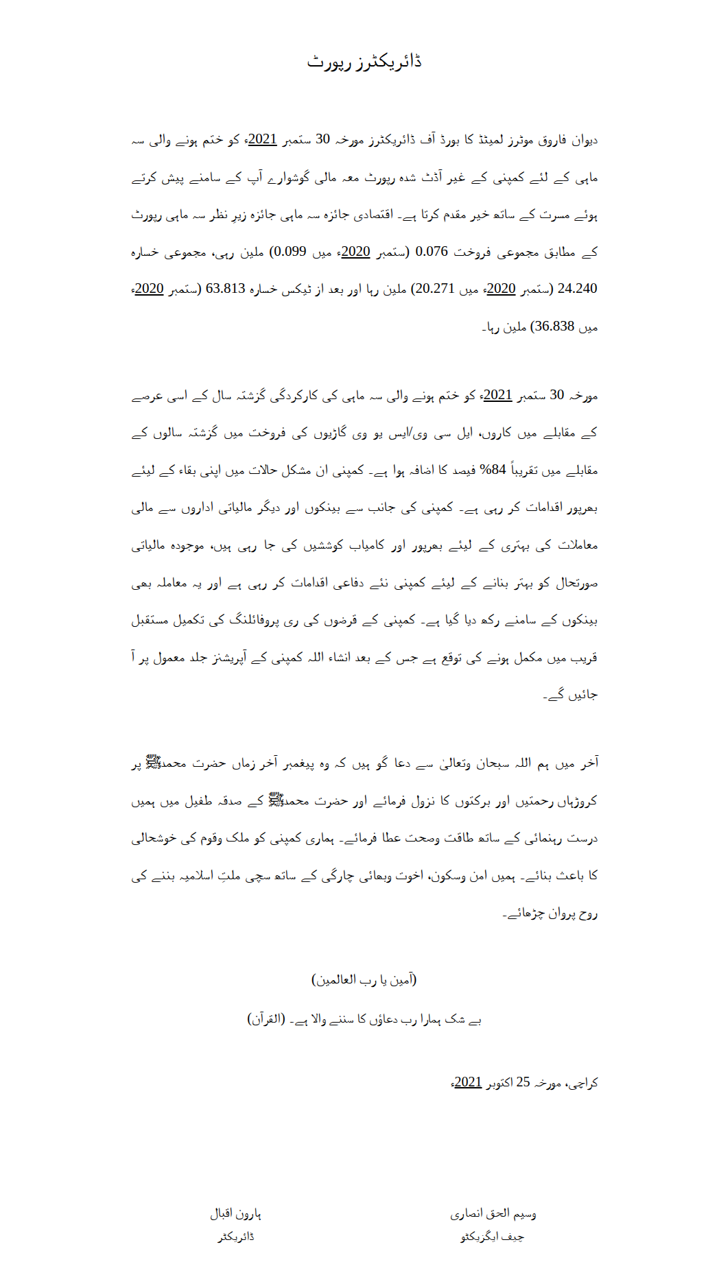ڈائریکٹرز رپورٹ
دیوان فاروق موٹرز لمیٹڈ کا بورڈ آف ڈائریکٹرز مورخہ 30 ستمبر 2021ء کو ختم ہونے والی سہ ماہی کے لئے کمپنی کے غیر آڈٹ شدہ رپورٹ معہ مالی گوشوارے آپ کے سامنے پیش کرتے ہوئے مسرت کے ساتھ خیر مقدم کرتا ہے۔ اقتصادی جائزہ سہ ماہی جائزہ زیرِ نظر سہ ماہی رپورٹ کے مطابق مجموعی فروخت 0.076 (ستمبر 2020ء میں 0.099) ملین رہی، مجموعی خسارہ 24.240 (ستمبر 2020ء میں 20.271) ملین رہا اور بعد از ٹیکس خسارہ 63.813 (ستمبر 2020ء میں 36.838) ملین رہا۔
مورخہ 30 ستمبر 2021ء کو ختم ہونے والی سہ ماہی کی کارکردگی گزشتہ سال کے اسی عرصے کے مقابلے میں کاروں، ایل سی وی/ایس یو وی گاڑیوں کی فروخت میں گزشتہ سالوں کے مقابلے میں تقریباً 84% فیصد کا اضافہ ہوا ہے۔ کمپنی ان مشکل حالات میں اپنی بقاء کے لیئے بھرپور اقدامات کر رہی ہے۔ کمپنی کی جانب سے بینکوں اور دیگر مالیاتی اداروں سے مالی معاملات کی بہتری کے لیئے بھرپور اور کامیاب کوششیں کی جا رہی ہیں، موجودہ مالیاتی صورتحال کو بہتر بنانے کے لیئے کمپنی نئے دفاعی اقدامات کر رہی ہے اور یہ معاملہ بھی بینکوں کے سامنے رکھ دیا گیا ہے۔ کمپنی کے قرضوں کی ری پروفائلنگ کی تکمیل مستقبل قریب میں مکمل ہونے کی توقع ہے جس کے بعد انشاء اللہ کمپنی کے آپریشنز جلد معمول پر آ جائیں گے۔
آخر میں ہم اللہ سبحان وتعالیٰ سے دعا گو ہیں کہ وہ پیغمبر آخر زماں حضرت محمدﷺ پر کروڑہاں رحمتیں اور برکتوں کا نزول فرمائے اور حضرت محمدﷺ کے صدقہ طفیل میں ہمیں درست رہنمائی کے ساتھ طاقت وصحت عطا فرمائے۔ ہماری کمپنی کو ملک وقوم کی خوشحالی کا باعث بنائے۔ ہمیں امن وسکون، اخوت وبھائی چارگی کے ساتھ سچی ملتِ اسلامیہ بننے کی روح پروان چڑھائے۔
(آمین یا رب العالمین)
بے شک ہمارا رب دعاؤں کا سننے والا ہے۔ (القرآن)
کراچی، مورخہ 25 اکتوبر 2021ء
وسیم الحق انصاری
چیف ایگزیکٹو
ہارون اقبال
ڈائریکٹر